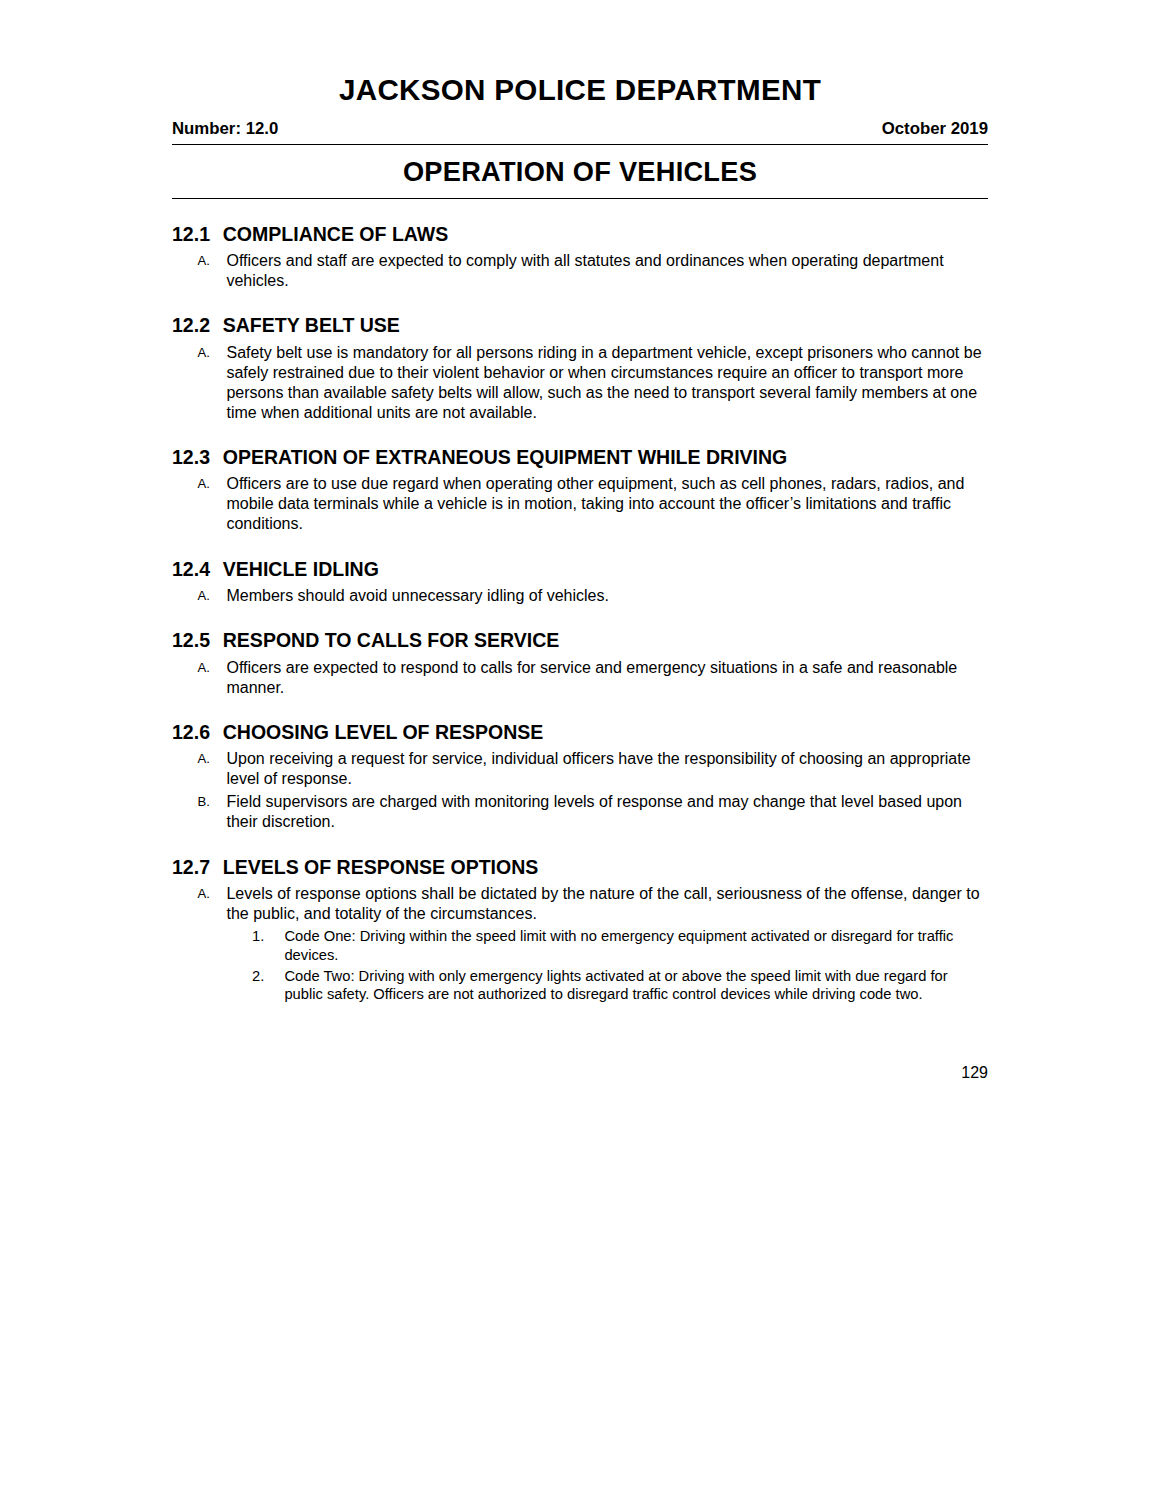JACKSON POLICE DEPARTMENT
Number: 12.0 October 2019
OPERATION OF VEHICLES
12.1 COMPLIANCE OF LAWS
A. Officers and staff are expected to comply with all statutes and ordinances when operating department vehicles.
12.2 SAFETY BELT USE
A. Safety belt use is mandatory for all persons riding in a department vehicle, except prisoners who cannot be safely restrained due to their violent behavior or when circumstances require an officer to transport more persons than available safety belts will allow, such as the need to transport several family members at one time when additional units are not available.
12.3 OPERATION OF EXTRANEOUS EQUIPMENT WHILE DRIVING
A. Officers are to use due regard when operating other equipment, such as cell phones, radars, radios, and mobile data terminals while a vehicle is in motion, taking into account the officer’s limitations and traffic conditions.
12.4 VEHICLE IDLING
A. Members should avoid unnecessary idling of vehicles.
12.5 RESPOND TO CALLS FOR SERVICE
A. Officers are expected to respond to calls for service and emergency situations in a safe and reasonable manner.
12.6 CHOOSING LEVEL OF RESPONSE
A. Upon receiving a request for service, individual officers have the responsibility of choosing an appropriate level of response.
B. Field supervisors are charged with monitoring levels of response and may change that level based upon their discretion.
12.7 LEVELS OF RESPONSE OPTIONS
A. Levels of response options shall be dictated by the nature of the call, seriousness of the offense, danger to the public, and totality of the circumstances.
1. Code One: Driving within the speed limit with no emergency equipment activated or disregard for traffic devices.
2. Code Two: Driving with only emergency lights activated at or above the speed limit with due regard for public safety. Officers are not authorized to disregard traffic control devices while driving code two.
129